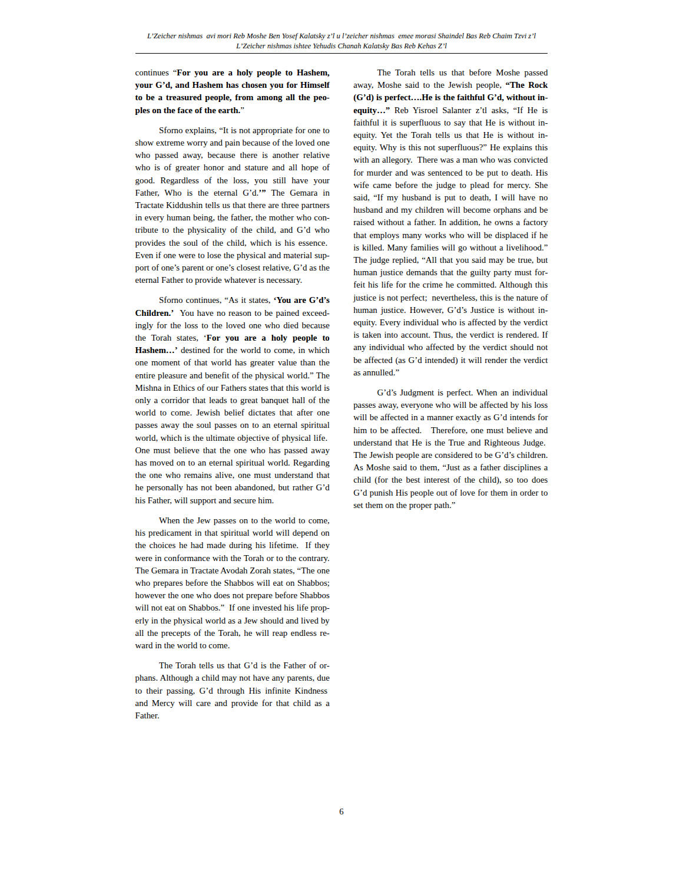L’Zeicher nishmas avi mori Reb Moshe Ben Yosef Kalatsky z’l u l’zeicher nishmas emee morasi Shaindel Bas Reb Chaim Tzvi z’l
L’Zeicher nishmas ishtee Yehudis Chanah Kalatsky Bas Reb Kehas Z’l
continues “For you are a holy people to Hashem, your G’d, and Hashem has chosen you for Himself to be a treasured people, from among all the peoples on the face of the earth.”
Sforno explains, “It is not appropriate for one to show extreme worry and pain because of the loved one who passed away, because there is another relative who is of greater honor and stature and all hope of good. Regardless of the loss, you still have your Father, Who is the eternal G’d.’” The Gemara in Tractate Kiddushin tells us that there are three partners in every human being, the father, the mother who contribute to the physicality of the child, and G’d who provides the soul of the child, which is his essence. Even if one were to lose the physical and material support of one’s parent or one’s closest relative, G’d as the eternal Father to provide whatever is necessary.
Sforno continues, “As it states, ‘You are G’d’s Children.’ You have no reason to be pained exceedingly for the loss to the loved one who died because the Torah states, ‘For you are a holy people to Hashem…’ destined for the world to come, in which one moment of that world has greater value than the entire pleasure and benefit of the physical world.” The Mishna in Ethics of our Fathers states that this world is only a corridor that leads to great banquet hall of the world to come. Jewish belief dictates that after one passes away the soul passes on to an eternal spiritual world, which is the ultimate objective of physical life. One must believe that the one who has passed away has moved on to an eternal spiritual world. Regarding the one who remains alive, one must understand that he personally has not been abandoned, but rather G’d his Father, will support and secure him.
When the Jew passes on to the world to come, his predicament in that spiritual world will depend on the choices he had made during his lifetime. If they were in conformance with the Torah or to the contrary. The Gemara in Tractate Avodah Zorah states, “The one who prepares before the Shabbos will eat on Shabbos; however the one who does not prepare before Shabbos will not eat on Shabbos.” If one invested his life properly in the physical world as a Jew should and lived by all the precepts of the Torah, he will reap endless reward in the world to come.
The Torah tells us that G’d is the Father of orphans. Although a child may not have any parents, due to their passing, G’d through His infinite Kindness and Mercy will care and provide for that child as a Father.
The Torah tells us that before Moshe passed away, Moshe said to the Jewish people, “The Rock (G’d) is perfect….He is the faithful G’d, without inequity…” Reb Yisroel Salanter z’tl asks, “If He is faithful it is superfluous to say that He is without inequity. Yet the Torah tells us that He is without inequity. Why is this not superfluous?” He explains this with an allegory. There was a man who was convicted for murder and was sentenced to be put to death. His wife came before the judge to plead for mercy. She said, “If my husband is put to death, I will have no husband and my children will become orphans and be raised without a father. In addition, he owns a factory that employs many works who will be displaced if he is killed. Many families will go without a livelihood.” The judge replied, “All that you said may be true, but human justice demands that the guilty party must forfeit his life for the crime he committed. Although this justice is not perfect; nevertheless, this is the nature of human justice. However, G’d’s Justice is without inequity. Every individual who is affected by the verdict is taken into account. Thus, the verdict is rendered. If any individual who affected by the verdict should not be affected (as G’d intended) it will render the verdict as annulled.”
G’d’s Judgment is perfect. When an individual passes away, everyone who will be affected by his loss will be affected in a manner exactly as G’d intends for him to be affected. Therefore, one must believe and understand that He is the True and Righteous Judge. The Jewish people are considered to be G’d’s children. As Moshe said to them, “Just as a father disciplines a child (for the best interest of the child), so too does G’d punish His people out of love for them in order to set them on the proper path.”
6